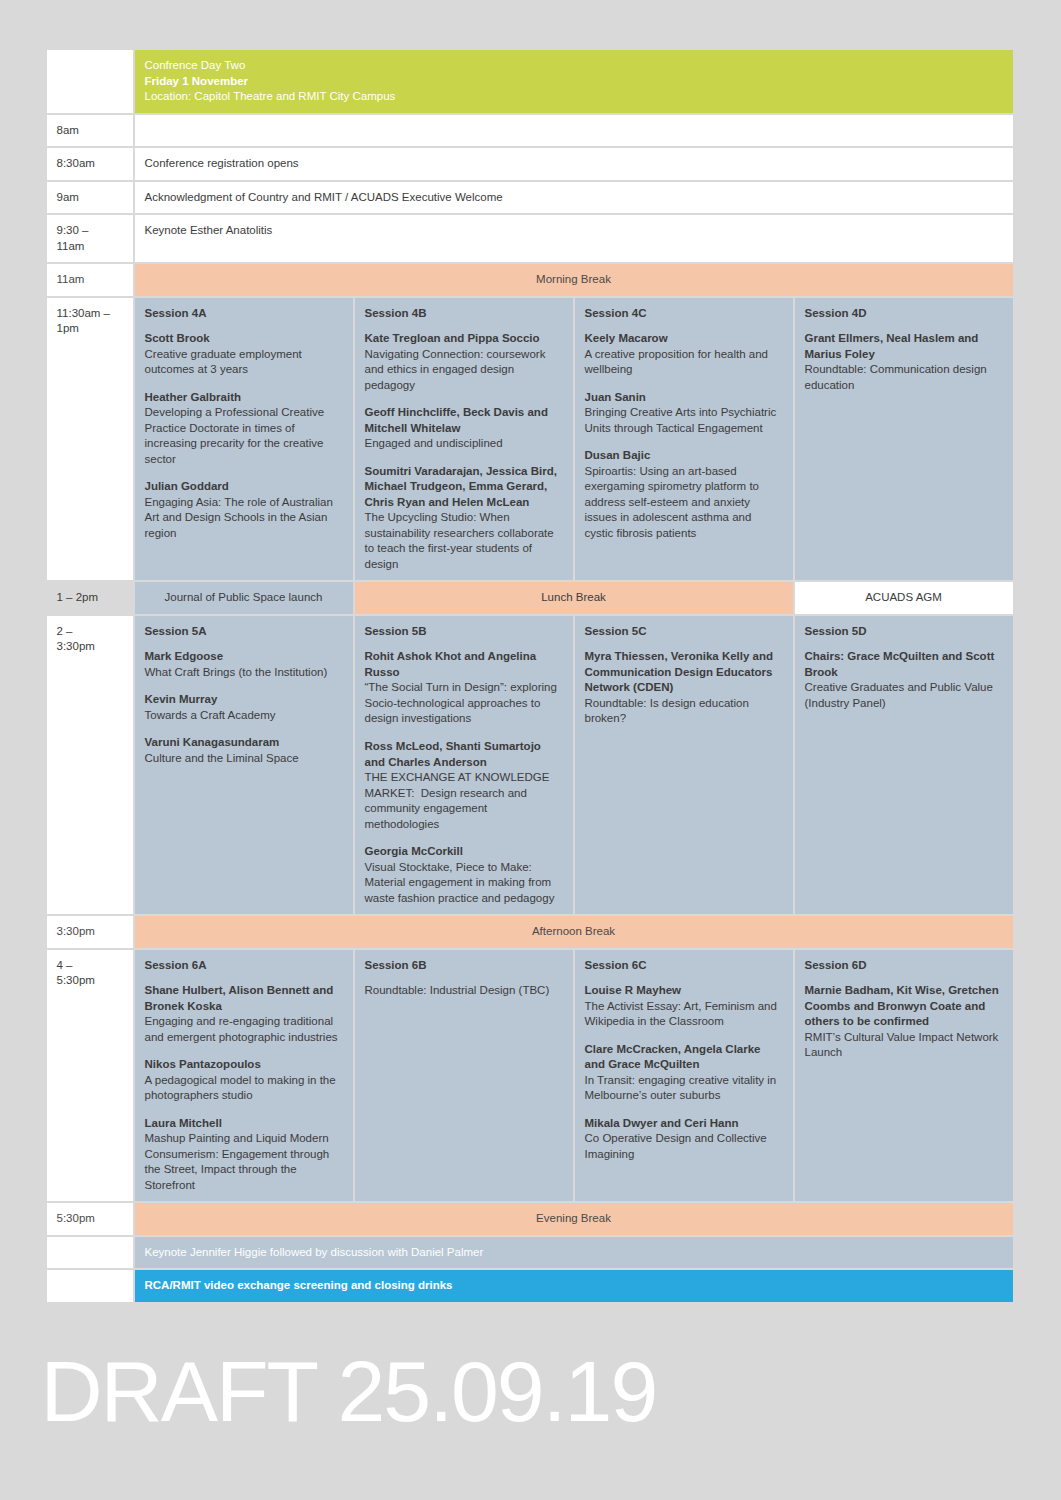| | Confrence Day Two Friday 1 November Location: Capitol Theatre and RMIT City Campus |
| 8am | |
| 8:30am | Conference registration opens |
| 9am | Acknowledgment of Country and RMIT / ACUADS Executive Welcome |
| 9:30 – 11am | Keynote Esther Anatolitis |
| 11am | Morning Break |
| 11:30am – 1pm | Session 4A Scott Brook Creative graduate employment outcomes at 3 years Heather Galbraith Developing a Professional Creative Practice Doctorate in times of increasing precarity for the creative sector Julian Goddard Engaging Asia: The role of Australian Art and Design Schools in the Asian region | Session 4B Kate Tregloan and Pippa Soccio Navigating Connection: coursework and ethics in engaged design pedagogy Geoff Hinchcliffe, Beck Davis and Mitchell Whitelaw Engaged and undisciplined Soumitri Varadarajan, Jessica Bird, Michael Trudgeon, Emma Gerard, Chris Ryan and Helen McLean The Upcycling Studio: When sustainability researchers collaborate to teach the first-year students of design | Session 4C Keely Macarow A creative proposition for health and wellbeing Juan Sanin Bringing Creative Arts into Psychiatric Units through Tactical Engagement Dusan Bajic Spiroartis: Using an art-based exergaming spirometry platform to address self-esteem and anxiety issues in adolescent asthma and cystic fibrosis patients | Session 4D Grant Ellmers, Neal Haslem and Marius Foley Roundtable: Communication design education |
| 1 – 2pm | Journal of Public Space launch | Lunch Break | ACUADS AGM |
| 2 – 3:30pm | Session 5A Mark Edgoose What Craft Brings (to the Institution) Kevin Murray Towards a Craft Academy Varuni Kanagasundaram Culture and the Liminal Space | Session 5B Rohit Ashok Khot and Angelina Russo “The Social Turn in Design”: exploring Socio-technological approaches to design investigations Ross McLeod, Shanti Sumartojo and Charles Anderson THE EXCHANGE AT KNOWLEDGE MARKET: Design research and community engagement methodologies Georgia McCorkill Visual Stocktake, Piece to Make: Material engagement in making from waste fashion practice and pedagogy | Session 5C Myra Thiessen, Veronika Kelly and Communication Design Educators Network (CDEN) Roundtable: Is design education broken? | Session 5D Chairs: Grace McQuilten and Scott Brook Creative Graduates and Public Value (Industry Panel) |
| 3:30pm | Afternoon Break |
| 4 – 5:30pm | Session 6A Shane Hulbert, Alison Bennett and Bronek Koska Engaging and re-engaging traditional and emergent photographic industries Nikos Pantazopoulos A pedagogical model to making in the photographers studio Laura Mitchell Mashup Painting and Liquid Modern Consumerism: Engagement through the Street, Impact through the Storefront | Session 6B Roundtable: Industrial Design (TBC) | Session 6C Louise R Mayhew The Activist Essay: Art, Feminism and Wikipedia in the Classroom Clare McCracken, Angela Clarke and Grace McQuilten In Transit: engaging creative vitality in Melbourne’s outer suburbs Mikala Dwyer and Ceri Hann Co Operative Design and Collective Imagining | Session 6D Marnie Badham, Kit Wise, Gretchen Coombs and Bronwyn Coate and others to be confirmed RMIT’s Cultural Value Impact Network Launch |
| 5:30pm | Evening Break |
| | Keynote Jennifer Higgie followed by discussion with Daniel Palmer |
| | RCA/RMIT video exchange screening and closing drinks |
DRAFT 25.09.19